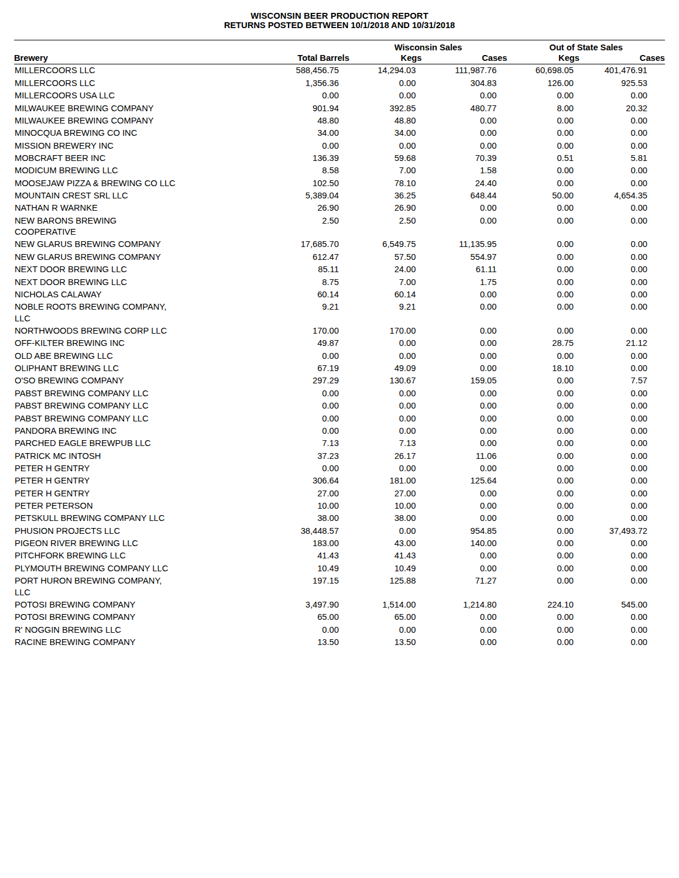WISCONSIN BEER PRODUCTION REPORT
RETURNS POSTED BETWEEN 10/1/2018 AND 10/31/2018
| | | Wisconsin Sales | Out of State Sales |
| --- | --- | --- | --- |
| Brewery | Total Barrels | Kegs | Cases | Kegs | Cases |
| MILLERCOORS LLC | 588,456.75 | 14,294.03 | 111,987.76 | 60,698.05 | 401,476.91 |
| MILLERCOORS LLC | 1,356.36 | 0.00 | 304.83 | 126.00 | 925.53 |
| MILLERCOORS USA LLC | 0.00 | 0.00 | 0.00 | 0.00 | 0.00 |
| MILWAUKEE BREWING COMPANY | 901.94 | 392.85 | 480.77 | 8.00 | 20.32 |
| MILWAUKEE BREWING COMPANY | 48.80 | 48.80 | 0.00 | 0.00 | 0.00 |
| MINOCQUA BREWING CO INC | 34.00 | 34.00 | 0.00 | 0.00 | 0.00 |
| MISSION BREWERY INC | 0.00 | 0.00 | 0.00 | 0.00 | 0.00 |
| MOBCRAFT BEER INC | 136.39 | 59.68 | 70.39 | 0.51 | 5.81 |
| MODICUM BREWING LLC | 8.58 | 7.00 | 1.58 | 0.00 | 0.00 |
| MOOSEJAW PIZZA & BREWING CO LLC | 102.50 | 78.10 | 24.40 | 0.00 | 0.00 |
| MOUNTAIN CREST SRL LLC | 5,389.04 | 36.25 | 648.44 | 50.00 | 4,654.35 |
| NATHAN R WARNKE | 26.90 | 26.90 | 0.00 | 0.00 | 0.00 |
| NEW BARONS BREWING COOPERATIVE | 2.50 | 2.50 | 0.00 | 0.00 | 0.00 |
| NEW GLARUS BREWING COMPANY | 17,685.70 | 6,549.75 | 11,135.95 | 0.00 | 0.00 |
| NEW GLARUS BREWING COMPANY | 612.47 | 57.50 | 554.97 | 0.00 | 0.00 |
| NEXT DOOR BREWING LLC | 85.11 | 24.00 | 61.11 | 0.00 | 0.00 |
| NEXT DOOR BREWING LLC | 8.75 | 7.00 | 1.75 | 0.00 | 0.00 |
| NICHOLAS CALAWAY | 60.14 | 60.14 | 0.00 | 0.00 | 0.00 |
| NOBLE ROOTS BREWING COMPANY, LLC | 9.21 | 9.21 | 0.00 | 0.00 | 0.00 |
| NORTHWOODS BREWING CORP LLC | 170.00 | 170.00 | 0.00 | 0.00 | 0.00 |
| OFF-KILTER BREWING INC | 49.87 | 0.00 | 0.00 | 28.75 | 21.12 |
| OLD ABE BREWING LLC | 0.00 | 0.00 | 0.00 | 0.00 | 0.00 |
| OLIPHANT BREWING LLC | 67.19 | 49.09 | 0.00 | 18.10 | 0.00 |
| O'SO BREWING COMPANY | 297.29 | 130.67 | 159.05 | 0.00 | 7.57 |
| PABST BREWING COMPANY LLC | 0.00 | 0.00 | 0.00 | 0.00 | 0.00 |
| PABST BREWING COMPANY LLC | 0.00 | 0.00 | 0.00 | 0.00 | 0.00 |
| PABST BREWING COMPANY LLC | 0.00 | 0.00 | 0.00 | 0.00 | 0.00 |
| PANDORA BREWING INC | 0.00 | 0.00 | 0.00 | 0.00 | 0.00 |
| PARCHED EAGLE BREWPUB LLC | 7.13 | 7.13 | 0.00 | 0.00 | 0.00 |
| PATRICK MC INTOSH | 37.23 | 26.17 | 11.06 | 0.00 | 0.00 |
| PETER H GENTRY | 0.00 | 0.00 | 0.00 | 0.00 | 0.00 |
| PETER H GENTRY | 306.64 | 181.00 | 125.64 | 0.00 | 0.00 |
| PETER H GENTRY | 27.00 | 27.00 | 0.00 | 0.00 | 0.00 |
| PETER PETERSON | 10.00 | 10.00 | 0.00 | 0.00 | 0.00 |
| PETSKULL BREWING COMPANY LLC | 38.00 | 38.00 | 0.00 | 0.00 | 0.00 |
| PHUSION PROJECTS LLC | 38,448.57 | 0.00 | 954.85 | 0.00 | 37,493.72 |
| PIGEON RIVER BREWING LLC | 183.00 | 43.00 | 140.00 | 0.00 | 0.00 |
| PITCHFORK BREWING LLC | 41.43 | 41.43 | 0.00 | 0.00 | 0.00 |
| PLYMOUTH BREWING COMPANY LLC | 10.49 | 10.49 | 0.00 | 0.00 | 0.00 |
| PORT HURON BREWING COMPANY, LLC | 197.15 | 125.88 | 71.27 | 0.00 | 0.00 |
| POTOSI BREWING COMPANY | 3,497.90 | 1,514.00 | 1,214.80 | 224.10 | 545.00 |
| POTOSI BREWING COMPANY | 65.00 | 65.00 | 0.00 | 0.00 | 0.00 |
| R' NOGGIN BREWING LLC | 0.00 | 0.00 | 0.00 | 0.00 | 0.00 |
| RACINE BREWING COMPANY | 13.50 | 13.50 | 0.00 | 0.00 | 0.00 |